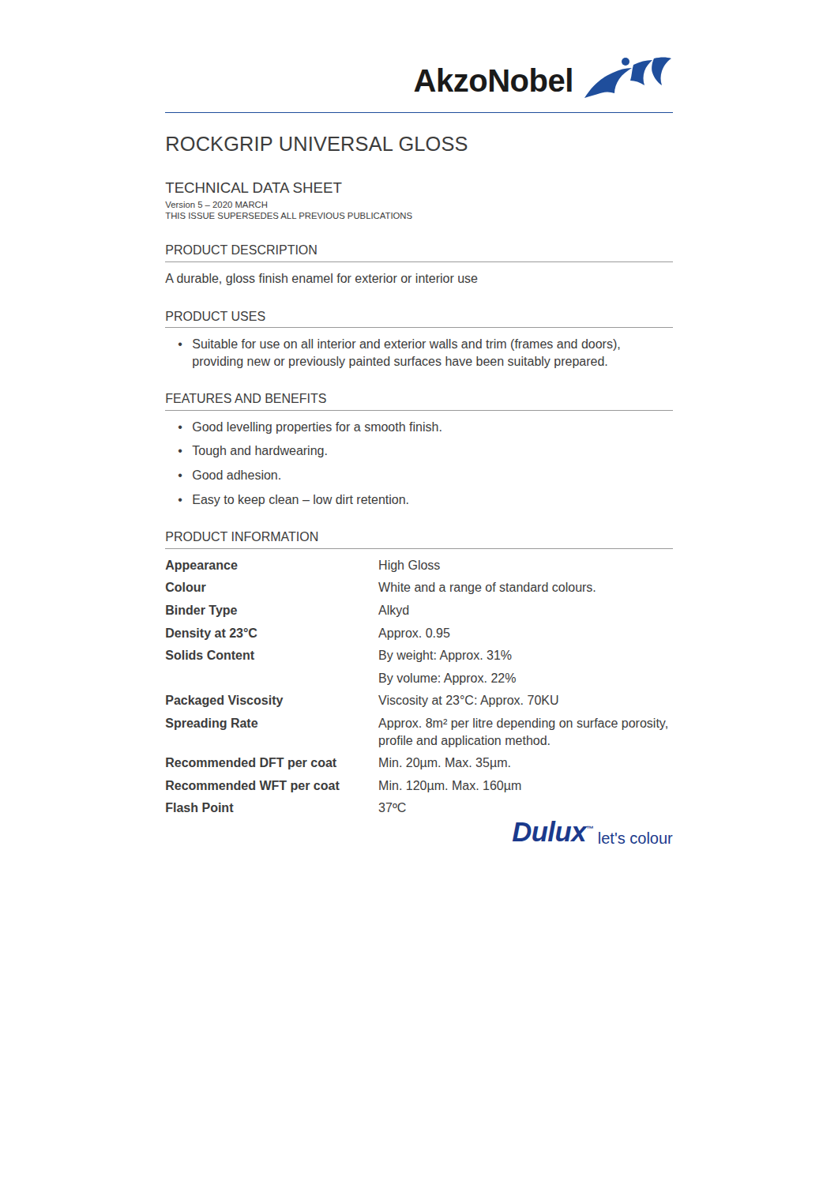AkzoNobel
ROCKGRIP UNIVERSAL GLOSS
TECHNICAL DATA SHEET
Version 5 – 2020 MARCH
THIS ISSUE SUPERSEDES ALL PREVIOUS PUBLICATIONS
PRODUCT DESCRIPTION
A durable, gloss finish enamel for exterior or interior use
PRODUCT USES
Suitable for use on all interior and exterior walls and trim (frames and doors), providing new or previously painted surfaces have been suitably prepared.
FEATURES AND BENEFITS
Good levelling properties for a smooth finish.
Tough and hardwearing.
Good adhesion.
Easy to keep clean – low dirt retention.
PRODUCT INFORMATION
| Appearance | High Gloss |
| Colour | White and a range of standard colours. |
| Binder Type | Alkyd |
| Density at 23°C | Approx. 0.95 |
| Solids Content | By weight: Approx. 31% |
| | By volume: Approx. 22% |
| Packaged Viscosity | Viscosity at 23°C: Approx. 70KU |
| Spreading Rate | Approx. 8m² per litre depending on surface porosity, profile and application method. |
| Recommended DFT per coat | Min. 20µm. Max. 35µm. |
| Recommended WFT per coat | Min. 120µm. Max. 160µm |
| Flash Point | 37ºC |
Dulux™let's colour